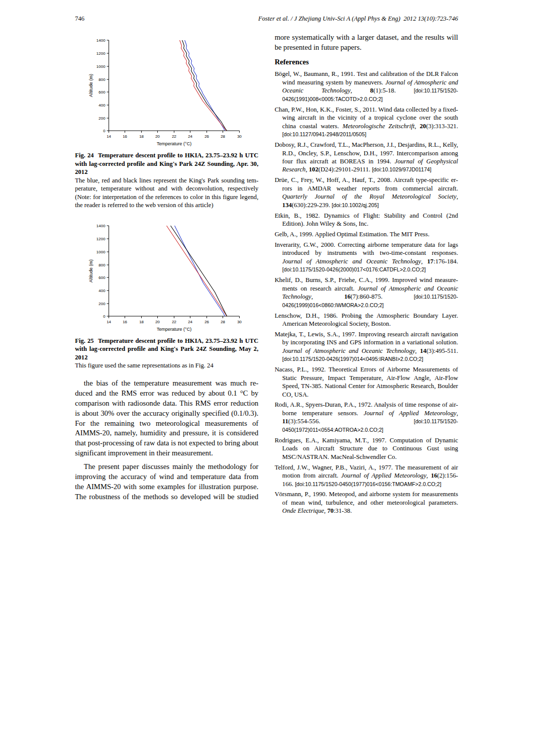746 Foster et al. / J Zhejiang Univ-Sci A (Appl Phys & Eng) 2012 13(10):723-746
1400 1200 1000 800 600 400 200 0 14 16 18 20 22 24 26 28 30 Temperature (°C) Altitude (m)
Fig. 24 Temperature descent profile to HKIA, 23.75–23.92 h UTC with lag-corrected profile and King's Park 24Z Sounding, Apr. 30, 2012
The blue, red and black lines represent the King's Park sounding temperature, temperature without and with deconvolution, respectively (Note: for interpretation of the references to color in this figure legend, the reader is referred to the web version of this article)
1400 1200 1000 800 600 400 200 0 14 16 18 20 22 24 26 28 30 Temperature (°C) Altitude (m)
Fig. 25 Temperature descent profile to HKIA, 23.75–23.92 h UTC with lag-corrected profile and King's Park 24Z Sounding, May 2, 2012
This figure used the same representations as in Fig. 24
the bias of the temperature measurement was much reduced and the RMS error was reduced by about 0.1 °C by comparison with radiosonde data. This RMS error reduction is about 30% over the accuracy originally specified (0.1/0.3). For the remaining two meteorological measurements of AIMMS-20, namely, humidity and pressure, it is considered that post-processing of raw data is not expected to bring about significant improvement in their measurement.
The present paper discusses mainly the methodology for improving the accuracy of wind and temperature data from the AIMMS-20 with some examples for illustration purpose. The robustness of the methods so developed will be studied more systematically with a larger dataset, and the results will be presented in future papers.
References
Bögel, W., Baumann, R., 1991. Test and calibration of the DLR Falcon wind measuring system by maneuvers. Journal of Atmospheric and Oceanic Technology, 8(1):5-18. [doi:10.1175/1520-0426(1991)008<0005:TACOTD>2.0.CO;2]
Chan, P.W., Hon, K.K., Foster, S., 2011. Wind data collected by a fixed-wing aircraft in the vicinity of a tropical cyclone over the south china coastal waters. Meteorologische Zeitschrift, 20(3):313-321. [doi:10.1127/0941-2948/2011/0505]
Dobosy, R.J., Crawford, T.L., MacPherson, J.I., Desjardins, R.L., Kelly, R.D., Oncley, S.P., Lenschow, D.H., 1997. Intercomparison among four flux aircraft at BOREAS in 1994. Journal of Geophysical Research, 102(D24):29101-29111. [doi:10.1029/97JD01174]
Drüe, C., Frey, W., Hoff, A., Hauf, T., 2008. Aircraft type-specific errors in AMDAR weather reports from commercial aircraft. Quarterly Journal of the Royal Meteorological Society, 134(630):229-239. [doi:10.1002/qj.205]
Etkin, B., 1982. Dynamics of Flight: Stability and Control (2nd Edition). John Wiley & Sons, Inc.
Gelb, A., 1999. Applied Optimal Estimation. The MIT Press.
Inverarity, G.W., 2000. Correcting airborne temperature data for lags introduced by instruments with two-time-constant responses. Journal of Atmospheric and Oceanic Technology, 17:176-184. [doi:10.1175/1520-0426(2000)017<0176:CATDFL>2.0.CO;2]
Khelif, D., Burns, S.P., Friehe, C.A., 1999. Improved wind measurements on research aircraft. Journal of Atmospheric and Oceanic Technology, 16(7):860-875. [doi:10.1175/1520-0426(1999)016<0860:IWMORA>2.0.CO;2]
Lenschow, D.H., 1986. Probing the Atmospheric Boundary Layer. American Meteorological Society, Boston.
Matejka, T., Lewis, S.A., 1997. Improving research aircraft navigation by incorporating INS and GPS information in a variational solution. Journal of Atmospheric and Oceanic Technology, 14(3):495-511. [doi:10.1175/1520-0426(1997)014<0495:IRANBI>2.0.CO;2]
Nacass, P.L., 1992. Theoretical Errors of Airborne Measurements of Static Pressure, Impact Temperature, Air-Flow Angle, Air-Flow Speed, TN-385. National Center for Atmospheric Research, Boulder CO, USA.
Rodi, A.R., Spyers-Duran, P.A., 1972. Analysis of time response of airborne temperature sensors. Journal of Applied Meteorology, 11(3):554-556. [doi:10.1175/1520-0450(1972)011<0554:AOTROA>2.0.CO;2]
Rodrigues, E.A., Kamiyama, M.T., 1997. Computation of Dynamic Loads on Aircraft Structure due to Continuous Gust using MSC/NASTRAN. MacNeal-Schwendler Co.
Telford, J.W., Wagner, P.B., Vaziri, A., 1977. The measurement of air motion from aircraft. Journal of Applied Meteorology, 16(2):156-166. [doi:10.1175/1520-0450(1977)016<0156:TMOAMF>2.0.CO;2]
Vörsmann, P., 1990. Meteopod, and airborne system for measurements of mean wind, turbulence, and other meteorological parameters. Onde Electrique, 70:31-38.